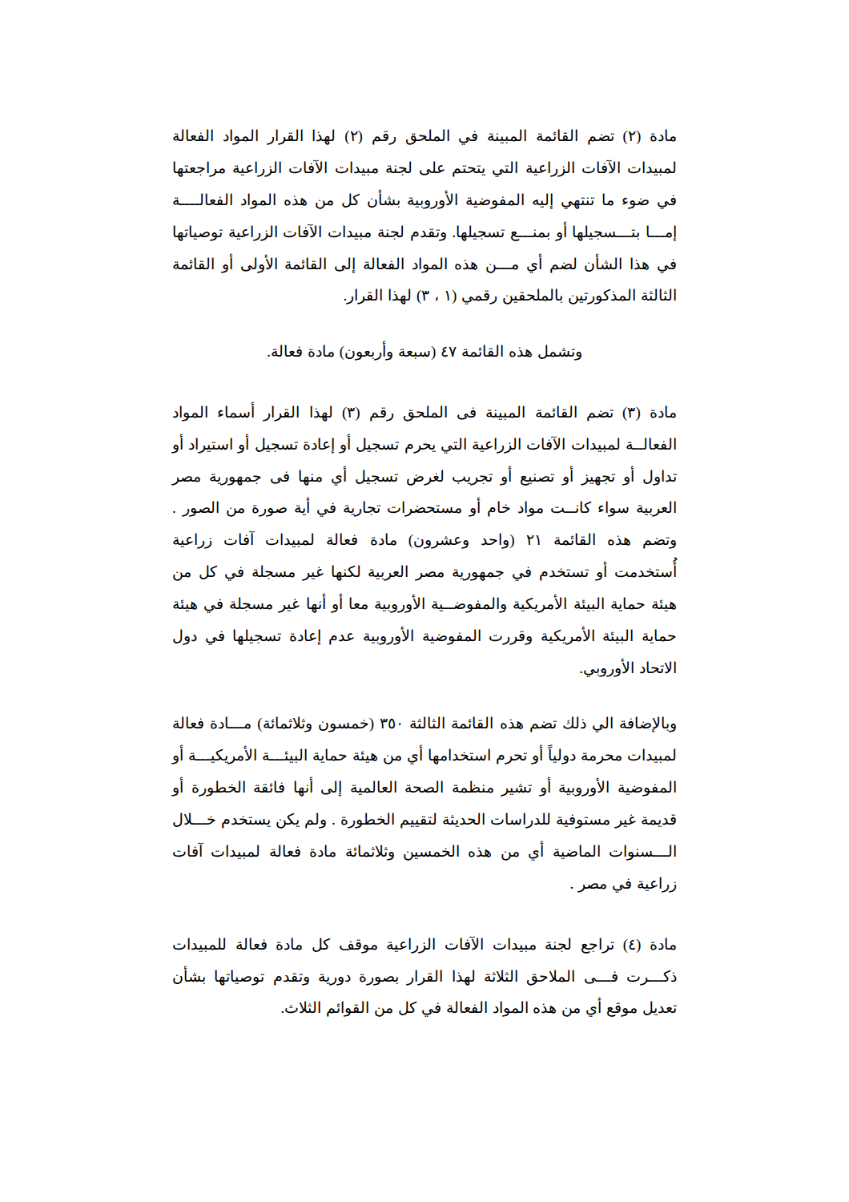مادة (٢) تضم القائمة المبينة في الملحق رقم (٢) لهذا القرار المواد الفعالة لمبيدات الآفات الزراعية التي يتحتم على لجنة مبيدات الآفات الزراعية مراجعتها في ضوء ما تنتهي إليه المفوضية الأوروبية بشأن كل من هذه المواد الفعالــــة إمـــا بتـــسجيلها أو بمنـــع تسجيلها. وتقدم لجنة مبيدات الآفات الزراعية توصياتها في هذا الشأن لضم أي مـــن هذه المواد الفعالة إلى القائمة الأولى أو القائمة الثالثة المذكورتين بالملحقين رقمي (١ ، ٣) لهذا القرار.
وتشمل هذه القائمة ٤٧ (سبعة وأربعون) مادة فعالة.
مادة (٣) تضم القائمة المبينة فى الملحق رقم (٣) لهذا القرار أسماء المواد الفعالــة لمبيدات الآفات الزراعية التي يحرم تسجيل أو إعادة تسجيل أو استيراد أو تداول أو تجهيز أو تصنيع أو تجريب لغرض تسجيل أي منها فى جمهورية مصر العربية سواء كانــت مواد خام أو مستحضرات تجارية في أية صورة من الصور . وتضم هذه القائمة ٢١ (واحد وعشرون) مادة فعالة لمبيدات آفات زراعية أُستخدمت أو تستخدم في جمهورية مصر العربية لكنها غير مسجلة في كل من هيئة حماية البيئة الأمريكية والمفوضــية الأوروبية معا أو أنها غير مسجلة في هيئة حماية البيئة الأمريكية وقررت المفوضية الأوروبية عدم إعادة تسجيلها في دول الاتحاد الأوروبي.
وبالإضافة الي ذلك تضم هذه القائمة الثالثة ٣٥٠ (خمسون وثلاثمائة) مـــادة فعالة لمبيدات محرمة دولياً أو تحرم استخدامها أي من هيئة حماية البيئـــة الأمريكيـــة أو المفوضية الأوروبية أو تشير منظمة الصحة العالمية إلى أنها فائقة الخطورة أو قديمة غير مستوفية للدراسات الحديثة لتقييم الخطورة . ولم يكن يستخدم خـــلال الـــسنوات الماضية أي من هذه الخمسين وثلاثمائة مادة فعالة لمبيدات آفات زراعية في مصر .
مادة (٤) تراجع لجنة مبيدات الآفات الزراعية موقف كل مادة فعالة للمبيدات ذكـــرت فـــى الملاحق الثلاثة لهذا القرار بصورة دورية وتقدم توصياتها بشأن تعديل موقع أي من هذه المواد الفعالة في كل من القوائم الثلاث.